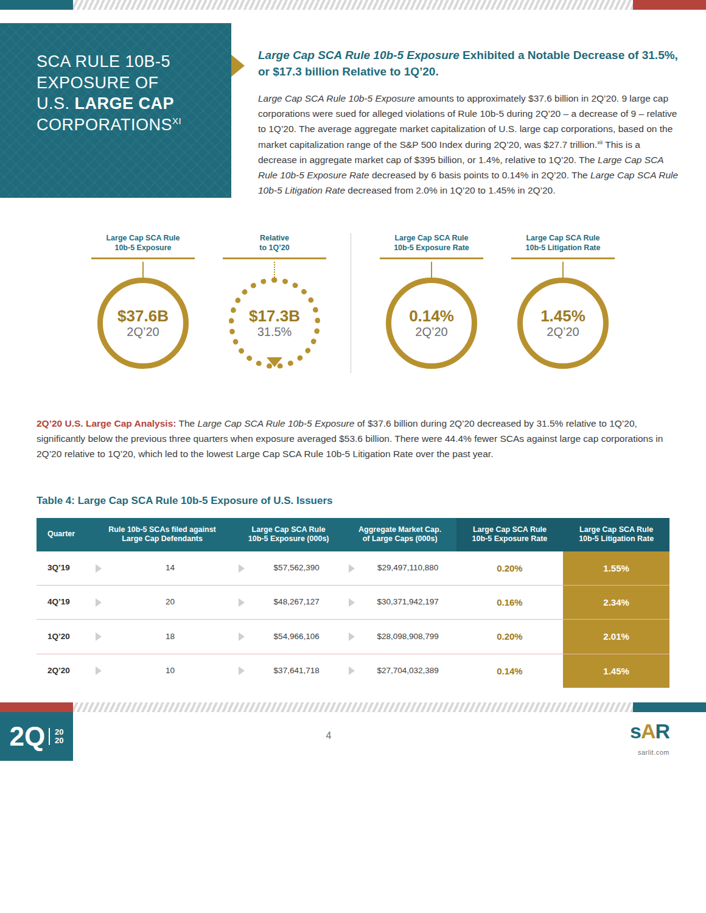SCA Rule 10b-5
Exposure of
U.S. Large Cap
Corporationsxi
Large Cap SCA Rule 10b-5 Exposure Exhibited a Notable Decrease of 31.5%, or $17.3 billion Relative to 1Q’20.
Large Cap SCA Rule 10b-5 Exposure amounts to approximately $37.6 billion in 2Q’20. 9 large cap corporations were sued for alleged violations of Rule 10b-5 during 2Q’20 – a decrease of 9 – relative to 1Q’20. The average aggregate market capitalization of U.S. large cap corporations, based on the market capitalization range of the S&P 500 Index during 2Q’20, was $27.7 trillion.xii This is a decrease in aggregate market cap of $395 billion, or 1.4%, relative to 1Q’20. The Large Cap SCA Rule 10b-5 Exposure Rate decreased by 6 basis points to 0.14% in 2Q’20. The Large Cap SCA Rule 10b-5 Litigation Rate decreased from 2.0% in 1Q’20 to 1.45% in 2Q’20.
Large Cap SCA Rule
10b-5 Exposure
$37.6B
2Q’20
Relative
to 1Q’20
$17.3B
31.5%
Large Cap SCA Rule
10b-5 Exposure Rate
0.14%
2Q’20
Large Cap SCA Rule
10b-5 Litigation Rate
1.45%
2Q’20
2Q’20 U.S. Large Cap Analysis: The Large Cap SCA Rule 10b-5 Exposure of $37.6 billion during 2Q’20 decreased by 31.5% relative to 1Q’20, significantly below the previous three quarters when exposure averaged $53.6 billion. There were 44.4% fewer SCAs against large cap corporations in 2Q’20 relative to 1Q’20, which led to the lowest Large Cap SCA Rule 10b-5 Litigation Rate over the past year.
Table 4: Large Cap SCA Rule 10b-5 Exposure of U.S. Issuers
| Quarter | Rule 10b-5 SCAs filed against Large Cap Defendants | Large Cap SCA Rule 10b-5 Exposure (000s) | Aggregate Market Cap. of Large Caps (000s) | Large Cap SCA Rule 10b-5 Exposure Rate | Large Cap SCA Rule 10b-5 Litigation Rate |
| --- | --- | --- | --- | --- | --- |
| 3Q’19 | | 14 | | $57,562,390 | | $29,497,110,880 | 0.20% | 1.55% |
| 4Q’19 | | 20 | | $48,267,127 | | $30,371,942,197 | 0.16% | 2.34% |
| 1Q’20 | | 18 | | $54,966,106 | | $28,098,908,799 | 0.20% | 2.01% |
| 2Q’20 | | 10 | | $37,641,718 | | $27,704,032,389 | 0.14% | 1.45% |
2Q 20
20
4
sAR
sarlit.com